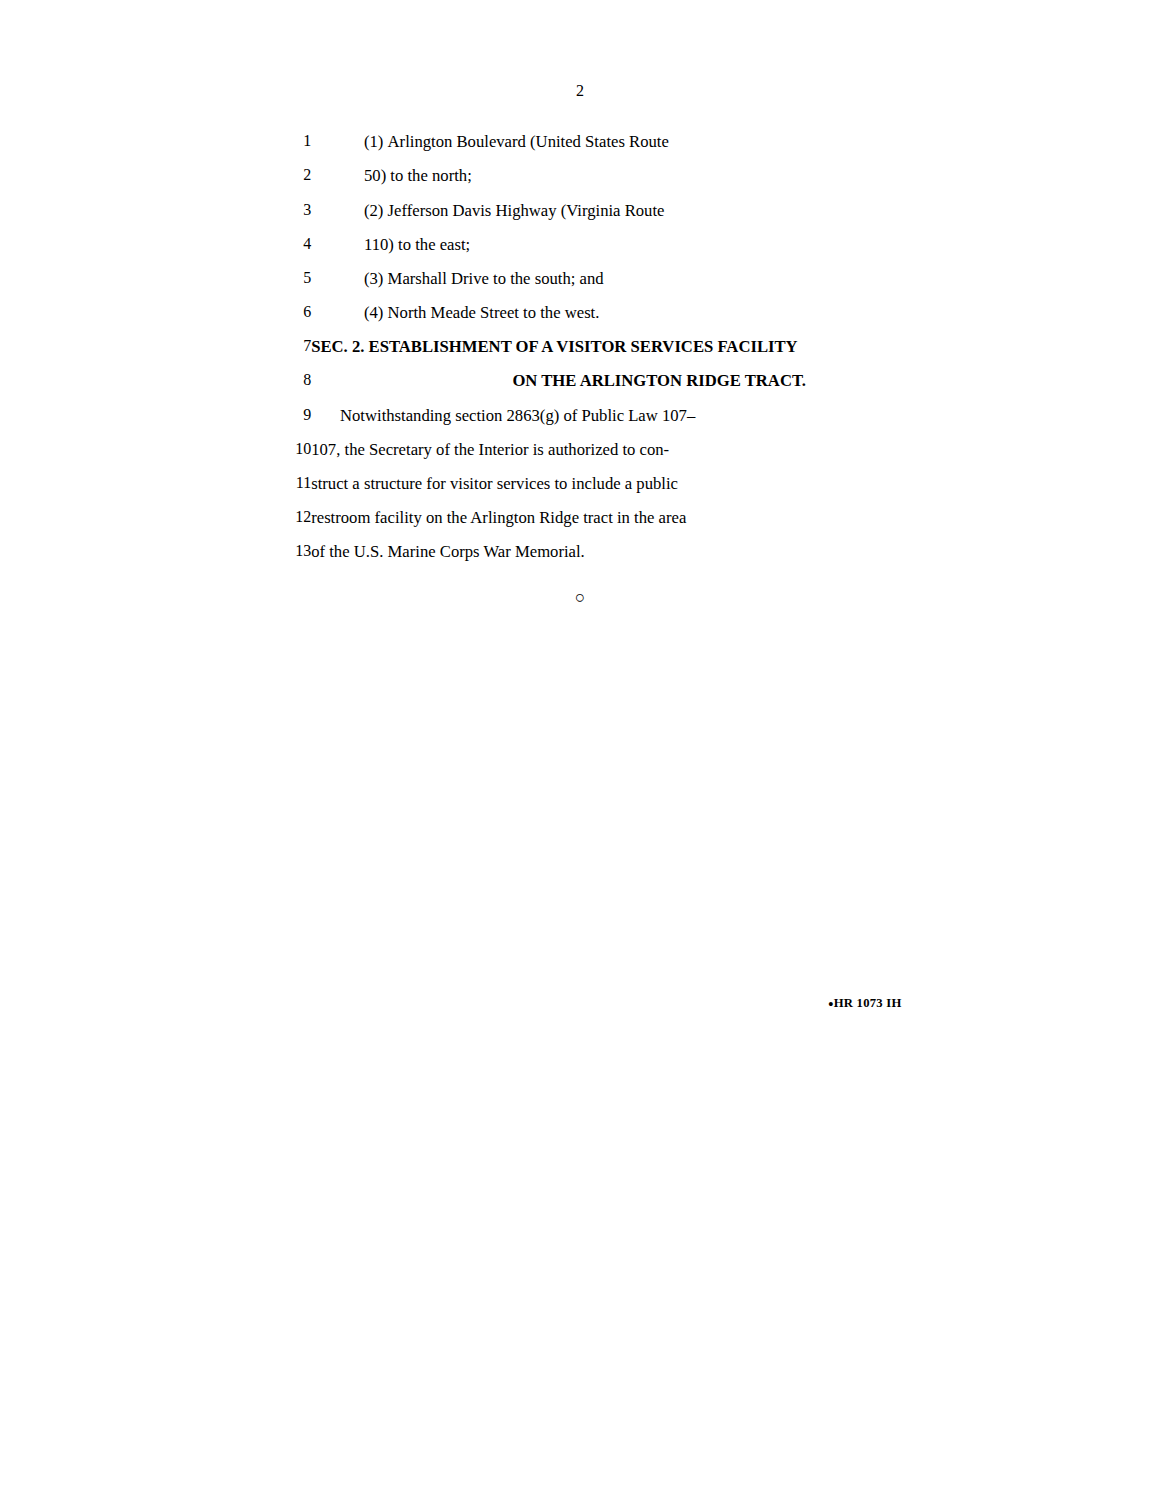2
| 1 | (1) Arlington Boulevard (United States Route |
| 2 | 50) to the north; |
| 3 | (2) Jefferson Davis Highway (Virginia Route |
| 4 | 110) to the east; |
| 5 | (3) Marshall Drive to the south; and |
| 6 | (4) North Meade Street to the west. |
| 7 | SEC. 2. ESTABLISHMENT OF A VISITOR SERVICES FACILITY |
| 8 | ON THE ARLINGTON RIDGE TRACT. |
| 9 | Notwithstanding section 2863(g) of Public Law 107– |
| 10 | 107, the Secretary of the Interior is authorized to con- |
| 11 | struct a structure for visitor services to include a public |
| 12 | restroom facility on the Arlington Ridge tract in the area |
| 13 | of the U.S. Marine Corps War Memorial. |
○
•HR 1073 IH